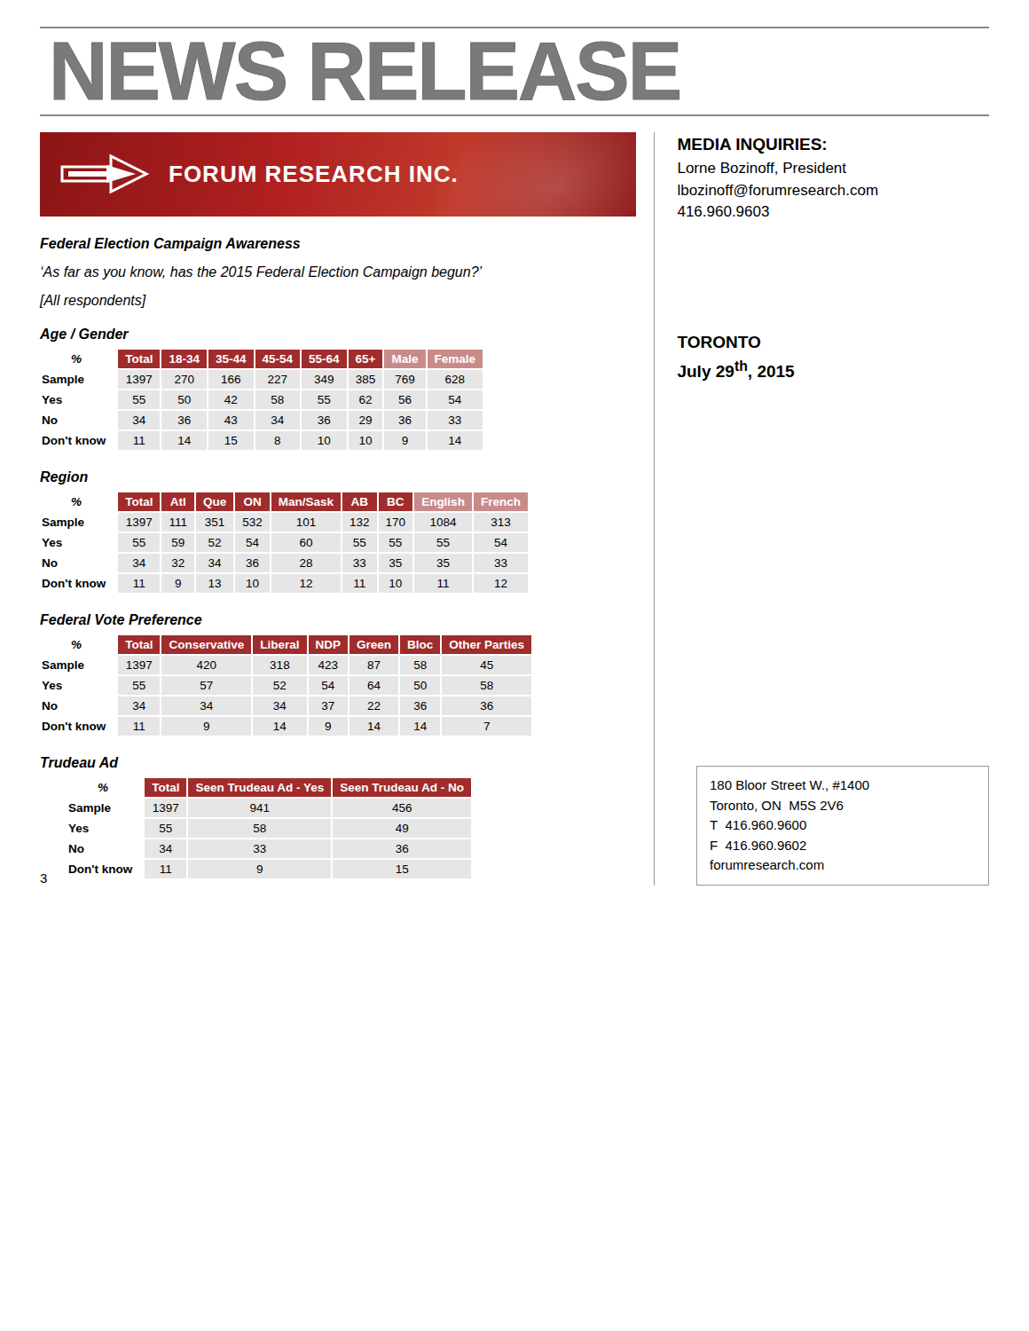NEWS RELEASE
FORUM RESEARCH INC.
Federal Election Campaign Awareness
‘As far as you know, has the 2015 Federal Election Campaign begun?’
[All respondents]
Age / Gender
| % | Total | 18-34 | 35-44 | 45-54 | 55-64 | 65+ | Male | Female |
| --- | --- | --- | --- | --- | --- | --- | --- | --- |
| Sample | 1397 | 270 | 166 | 227 | 349 | 385 | 769 | 628 |
| Yes | 55 | 50 | 42 | 58 | 55 | 62 | 56 | 54 |
| No | 34 | 36 | 43 | 34 | 36 | 29 | 36 | 33 |
| Don't know | 11 | 14 | 15 | 8 | 10 | 10 | 9 | 14 |
Region
| % | Total | Atl | Que | ON | Man/Sask | AB | BC | English | French |
| --- | --- | --- | --- | --- | --- | --- | --- | --- | --- |
| Sample | 1397 | 111 | 351 | 532 | 101 | 132 | 170 | 1084 | 313 |
| Yes | 55 | 59 | 52 | 54 | 60 | 55 | 55 | 55 | 54 |
| No | 34 | 32 | 34 | 36 | 28 | 33 | 35 | 35 | 33 |
| Don't know | 11 | 9 | 13 | 10 | 12 | 11 | 10 | 11 | 12 |
Federal Vote Preference
| % | Total | Conservative | Liberal | NDP | Green | Bloc | Other Parties |
| --- | --- | --- | --- | --- | --- | --- | --- |
| Sample | 1397 | 420 | 318 | 423 | 87 | 58 | 45 |
| Yes | 55 | 57 | 52 | 54 | 64 | 50 | 58 |
| No | 34 | 34 | 34 | 37 | 22 | 36 | 36 |
| Don't know | 11 | 9 | 14 | 9 | 14 | 14 | 7 |
Trudeau Ad
| % | Total | Seen Trudeau Ad - Yes | Seen Trudeau Ad - No |
| --- | --- | --- | --- |
| Sample | 1397 | 941 | 456 |
| Yes | 55 | 58 | 49 |
| No | 34 | 33 | 36 |
| Don't know | 11 | 9 | 15 |
MEDIA INQUIRIES:
Lorne Bozinoff, President
lbozinoff@forumresearch.com
416.960.9603
TORONTO
July 29th, 2015
3
180 Bloor Street W., #1400
Toronto, ON M5S 2V6
T 416.960.9600
F 416.960.9602
forumresearch.com